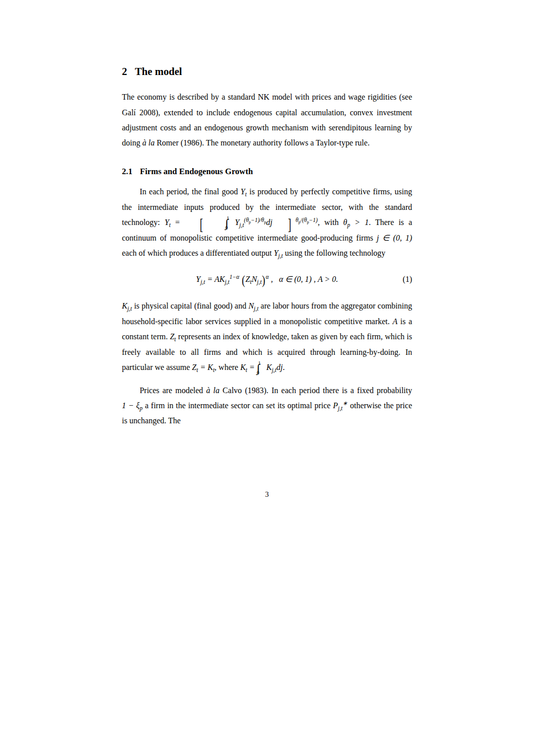2 The model
The economy is described by a standard NK model with prices and wage rigidities (see Galí 2008), extended to include endogenous capital accumulation, convex investment adjustment costs and an endogenous growth mechanism with serendipitous learning by doing à la Romer (1986). The monetary authority follows a Taylor-type rule.
2.1 Firms and Endogenous Growth
In each period, the final good Yt is produced by perfectly competitive firms, using the intermediate inputs produced by the intermediate sector, with the standard technology: Yt = [∫10 Yj,t(θp−1)/θpdj] θp/(θp−1), with θp > 1. There is a continuum of monopolistic competitive intermediate good-producing firms j ∈ (0, 1) each of which produces a differentiated output Yj,t using the following technology
Yj,t = AKj,t1−α (ZtNj,t) α , α ∈ (0, 1) , A > 0. (1)
Kj,t is physical capital (final good) and Nj,t are labor hours from the aggregator combining household-specific labor services supplied in a monopolistic competitive market. A is a constant term. Zt represents an index of knowledge, taken as given by each firm, which is freely available to all firms and which is acquired through learning-by-doing. In particular we assume Zt = Kt, where Kt = ∫10 Kj,tdj.
Prices are modeled à la Calvo (1983). In each period there is a fixed probability 1 − ξp a firm in the intermediate sector can set its optimal price Pj,t∗ otherwise the price is unchanged. The
3